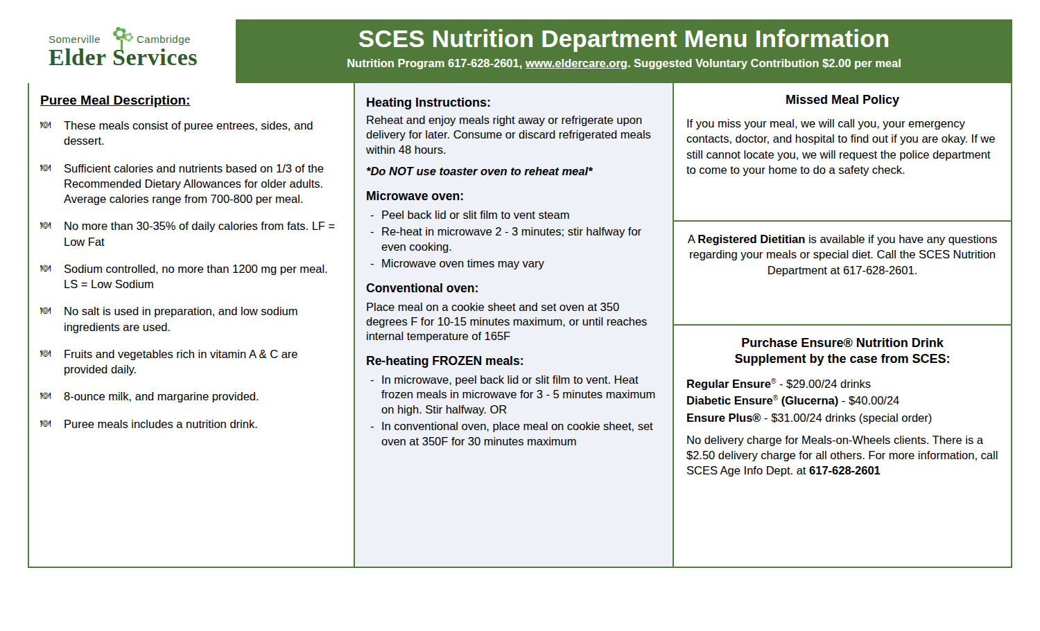✿ ✿
Somerville Cambridge
Elder Services
SCES Nutrition Department Menu Information
Nutrition Program 617-628-2601, www.eldercare.org. Suggested Voluntary Contribution $2.00 per meal
Puree Meal Description:
These meals consist of puree entrees, sides, and dessert.
Sufficient calories and nutrients based on 1/3 of the Recommended Dietary Allowances for older adults. Average calories range from 700-800 per meal.
No more than 30-35% of daily calories from fats. LF = Low Fat
Sodium controlled, no more than 1200 mg per meal. LS = Low Sodium
No salt is used in preparation, and low sodium ingredients are used.
Fruits and vegetables rich in vitamin A & C are provided daily.
8-ounce milk, and margarine provided.
Puree meals includes a nutrition drink.
Heating Instructions:
Reheat and enjoy meals right away or refrigerate upon delivery for later. Consume or discard refrigerated meals within 48 hours.
*Do NOT use toaster oven to reheat meal*
Microwave oven:
Peel back lid or slit film to vent steam
Re-heat in microwave 2 - 3 minutes; stir halfway for even cooking.
Microwave oven times may vary
Conventional oven:
·
Place meal on a cookie sheet and set oven at 350 degrees F for 10-15 minutes maximum, or until reaches internal temperature of 165F
Re-heating FROZEN meals:
In microwave, peel back lid or slit film to vent. Heat frozen meals in microwave for 3 - 5 minutes maximum on high. Stir halfway. OR
In conventional oven, place meal on cookie sheet, set oven at 350F for 30 minutes maximum
Missed Meal Policy
If you miss your meal, we will call you, your emergency contacts, doctor, and hospital to find out if you are okay. If we still cannot locate you, we will request the police department to come to your home to do a safety check.
A Registered Dietitian is available if you have any questions regarding your meals or special diet. Call the SCES Nutrition Department at 617-628-2601.
Purchase Ensure® Nutrition Drink
Supplement by the case from SCES:
Regular Ensure® - $29.00/24 drinks
Diabetic Ensure® (Glucerna) - $40.00/24
Ensure Plus® - $31.00/24 drinks (special order)
No delivery charge for Meals-on-Wheels clients. There is a $2.50 delivery charge for all others. For more information, call SCES Age Info Dept. at 617-628-2601